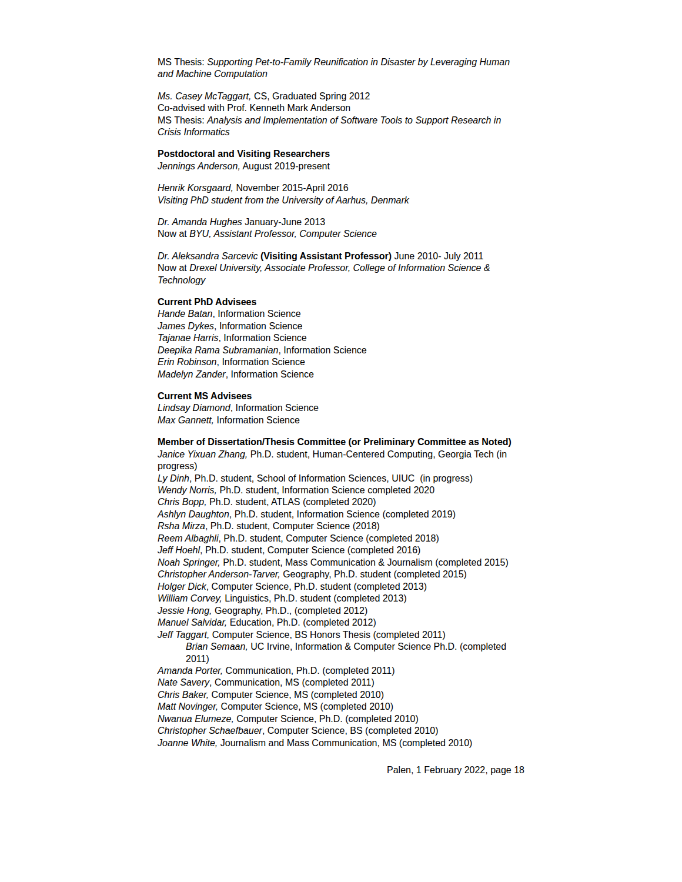MS Thesis: Supporting Pet-to-Family Reunification in Disaster by Leveraging Human and Machine Computation
Ms. Casey McTaggart, CS, Graduated Spring 2012
Co-advised with Prof. Kenneth Mark Anderson
MS Thesis: Analysis and Implementation of Software Tools to Support Research in Crisis Informatics
Postdoctoral and Visiting Researchers
Jennings Anderson, August 2019-present
Henrik Korsgaard, November 2015-April 2016
Visiting PhD student from the University of Aarhus, Denmark
Dr. Amanda Hughes January-June 2013
Now at BYU, Assistant Professor, Computer Science
Dr. Aleksandra Sarcevic (Visiting Assistant Professor) June 2010- July 2011
Now at Drexel University, Associate Professor, College of Information Science & Technology
Current PhD Advisees
Hande Batan, Information Science
James Dykes, Information Science
Tajanae Harris, Information Science
Deepika Rama Subramanian, Information Science
Erin Robinson, Information Science
Madelyn Zander, Information Science
Current MS Advisees
Lindsay Diamond, Information Science
Max Gannett, Information Science
Member of Dissertation/Thesis Committee (or Preliminary Committee as Noted)
Janice Yixuan Zhang, Ph.D. student, Human-Centered Computing, Georgia Tech (in progress)
Ly Dinh, Ph.D. student, School of Information Sciences, UIUC (in progress)
Wendy Norris, Ph.D. student, Information Science completed 2020
Chris Bopp, Ph.D. student, ATLAS (completed 2020)
Ashlyn Daughton, Ph.D. student, Information Science (completed 2019)
Rsha Mirza, Ph.D. student, Computer Science (2018)
Reem Albaghli, Ph.D. student, Computer Science (completed 2018)
Jeff Hoehl, Ph.D. student, Computer Science (completed 2016)
Noah Springer, Ph.D. student, Mass Communication & Journalism (completed 2015)
Christopher Anderson-Tarver, Geography, Ph.D. student (completed 2015)
Holger Dick, Computer Science, Ph.D. student (completed 2013)
William Corvey, Linguistics, Ph.D. student (completed 2013)
Jessie Hong, Geography, Ph.D., (completed 2012)
Manuel Salvidar, Education, Ph.D. (completed 2012)
Jeff Taggart, Computer Science, BS Honors Thesis (completed 2011)
Brian Semaan, UC Irvine, Information & Computer Science Ph.D. (completed 2011)
Amanda Porter, Communication, Ph.D. (completed 2011)
Nate Savery, Communication, MS (completed 2011)
Chris Baker, Computer Science, MS (completed 2010)
Matt Novinger, Computer Science, MS (completed 2010)
Nwanua Elumeze, Computer Science, Ph.D. (completed 2010)
Christopher Schaefbauer, Computer Science, BS (completed 2010)
Joanne White, Journalism and Mass Communication, MS (completed 2010)
Palen, 1 February 2022, page 18